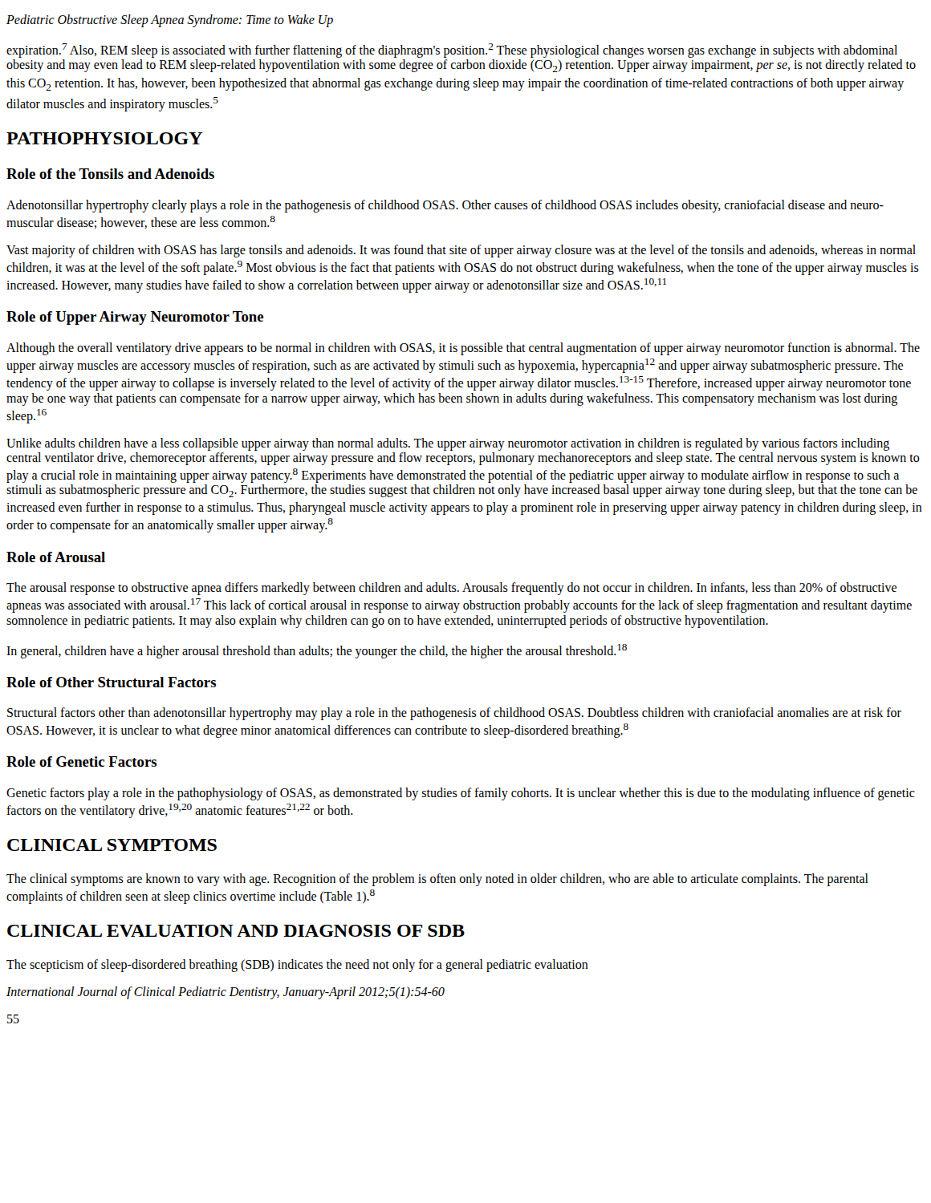Pediatric Obstructive Sleep Apnea Syndrome: Time to Wake Up
expiration.7 Also, REM sleep is associated with further flattening of the diaphragm's position.2 These physiological changes worsen gas exchange in subjects with abdominal obesity and may even lead to REM sleep-related hypoventilation with some degree of carbon dioxide (CO2) retention. Upper airway impairment, per se, is not directly related to this CO2 retention. It has, however, been hypothesized that abnormal gas exchange during sleep may impair the coordination of time-related contractions of both upper airway dilator muscles and inspiratory muscles.5
PATHOPHYSIOLOGY
Role of the Tonsils and Adenoids
Adenotonsillar hypertrophy clearly plays a role in the pathogenesis of childhood OSAS. Other causes of childhood OSAS includes obesity, craniofacial disease and neuro-muscular disease; however, these are less common.8
Vast majority of children with OSAS has large tonsils and adenoids. It was found that site of upper airway closure was at the level of the tonsils and adenoids, whereas in normal children, it was at the level of the soft palate.9 Most obvious is the fact that patients with OSAS do not obstruct during wakefulness, when the tone of the upper airway muscles is increased. However, many studies have failed to show a correlation between upper airway or adenotonsillar size and OSAS.10,11
Role of Upper Airway Neuromotor Tone
Although the overall ventilatory drive appears to be normal in children with OSAS, it is possible that central augmentation of upper airway neuromotor function is abnormal. The upper airway muscles are accessory muscles of respiration, such as are activated by stimuli such as hypoxemia, hypercapnia12 and upper airway subatmospheric pressure. The tendency of the upper airway to collapse is inversely related to the level of activity of the upper airway dilator muscles.13-15 Therefore, increased upper airway neuromotor tone may be one way that patients can compensate for a narrow upper airway, which has been shown in adults during wakefulness. This compensatory mechanism was lost during sleep.16
Unlike adults children have a less collapsible upper airway than normal adults. The upper airway neuromotor activation in children is regulated by various factors including central ventilator drive, chemoreceptor afferents, upper airway pressure and flow receptors, pulmonary mechanoreceptors and sleep state. The central nervous system is known to play a crucial role in maintaining upper airway patency.8 Experiments have demonstrated the potential of the pediatric upper airway to modulate airflow in response to such a stimuli as subatmospheric pressure and CO2. Furthermore, the studies suggest that children not only have increased basal upper airway tone during sleep, but that the tone can be increased even further in response to a stimulus. Thus, pharyngeal muscle activity appears to play a prominent role in preserving upper airway patency in children during sleep, in order to compensate for an anatomically smaller upper airway.8
Role of Arousal
The arousal response to obstructive apnea differs markedly between children and adults. Arousals frequently do not occur in children. In infants, less than 20% of obstructive apneas was associated with arousal.17 This lack of cortical arousal in response to airway obstruction probably accounts for the lack of sleep fragmentation and resultant daytime somnolence in pediatric patients. It may also explain why children can go on to have extended, uninterrupted periods of obstructive hypoventilation.
In general, children have a higher arousal threshold than adults; the younger the child, the higher the arousal threshold.18
Role of Other Structural Factors
Structural factors other than adenotonsillar hypertrophy may play a role in the pathogenesis of childhood OSAS. Doubtless children with craniofacial anomalies are at risk for OSAS. However, it is unclear to what degree minor anatomical differences can contribute to sleep-disordered breathing.8
Role of Genetic Factors
Genetic factors play a role in the pathophysiology of OSAS, as demonstrated by studies of family cohorts. It is unclear whether this is due to the modulating influence of genetic factors on the ventilatory drive,19,20 anatomic features21,22 or both.
CLINICAL SYMPTOMS
The clinical symptoms are known to vary with age. Recognition of the problem is often only noted in older children, who are able to articulate complaints. The parental complaints of children seen at sleep clinics overtime include (Table 1).8
CLINICAL EVALUATION AND DIAGNOSIS OF SDB
The scepticism of sleep-disordered breathing (SDB) indicates the need not only for a general pediatric evaluation
International Journal of Clinical Pediatric Dentistry, January-April 2012;5(1):54-60
55